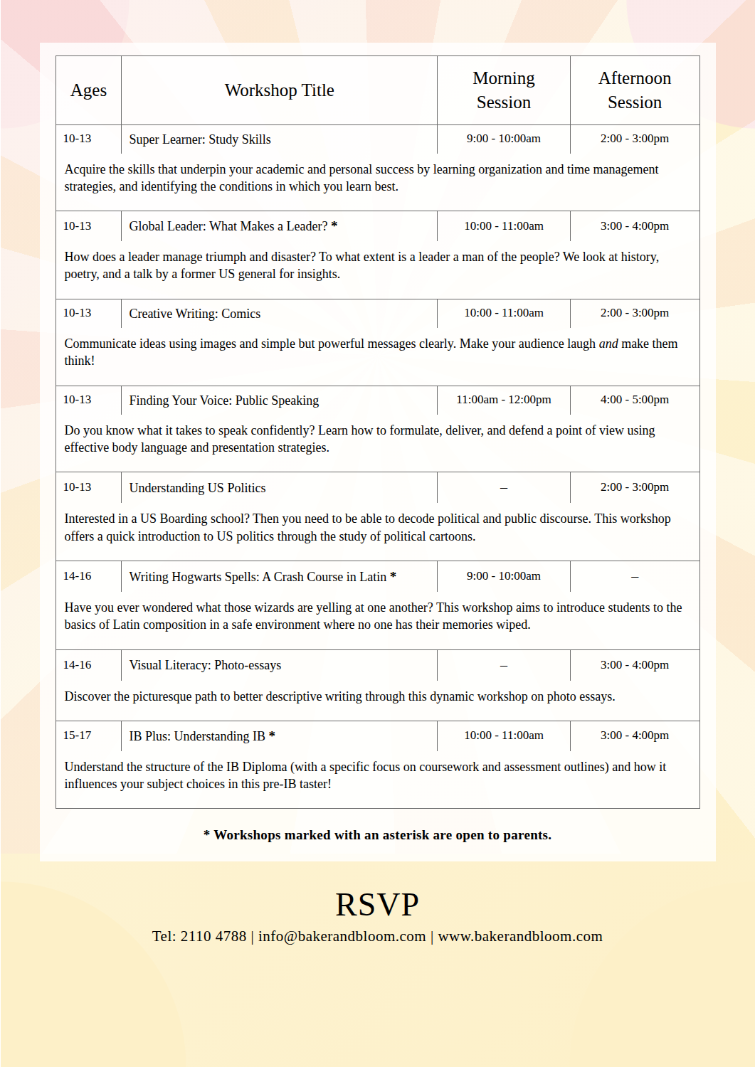| Ages | Workshop Title | Morning Session | Afternoon Session |
| --- | --- | --- | --- |
| 10-13 | Super Learner: Study Skills | 9:00 - 10:00am | 2:00 - 3:00pm |
| Acquire the skills that underpin your academic and personal success by learning organization and time management strategies, and identifying the conditions in which you learn best. |
| 10-13 | Global Leader: What Makes a Leader? * | 10:00 - 11:00am | 3:00 - 4:00pm |
| How does a leader manage triumph and disaster? To what extent is a leader a man of the people? We look at history, poetry, and a talk by a former US general for insights. |
| 10-13 | Creative Writing: Comics | 10:00 - 11:00am | 2:00 - 3:00pm |
| Communicate ideas using images and simple but powerful messages clearly. Make your audience laugh and make them think! |
| 10-13 | Finding Your Voice: Public Speaking | 11:00am - 12:00pm | 4:00 - 5:00pm |
| Do you know what it takes to speak confidently? Learn how to formulate, deliver, and defend a point of view using effective body language and presentation strategies. |
| 10-13 | Understanding US Politics | – | 2:00 - 3:00pm |
| Interested in a US Boarding school? Then you need to be able to decode political and public discourse. This workshop offers a quick introduction to US politics through the study of political cartoons. |
| 14-16 | Writing Hogwarts Spells: A Crash Course in Latin * | 9:00 - 10:00am | – |
| Have you ever wondered what those wizards are yelling at one another? This workshop aims to introduce students to the basics of Latin composition in a safe environment where no one has their memories wiped. |
| 14-16 | Visual Literacy: Photo-essays | – | 3:00 - 4:00pm |
| Discover the picturesque path to better descriptive writing through this dynamic workshop on photo essays. |
| 15-17 | IB Plus: Understanding IB * | 10:00 - 11:00am | 3:00 - 4:00pm |
| Understand the structure of the IB Diploma (with a specific focus on coursework and assessment outlines) and how it influences your subject choices in this pre-IB taster! |
* Workshops marked with an asterisk are open to parents.
RSVP
Tel: 2110 4788 | info@bakerandbloom.com | www.bakerandbloom.com